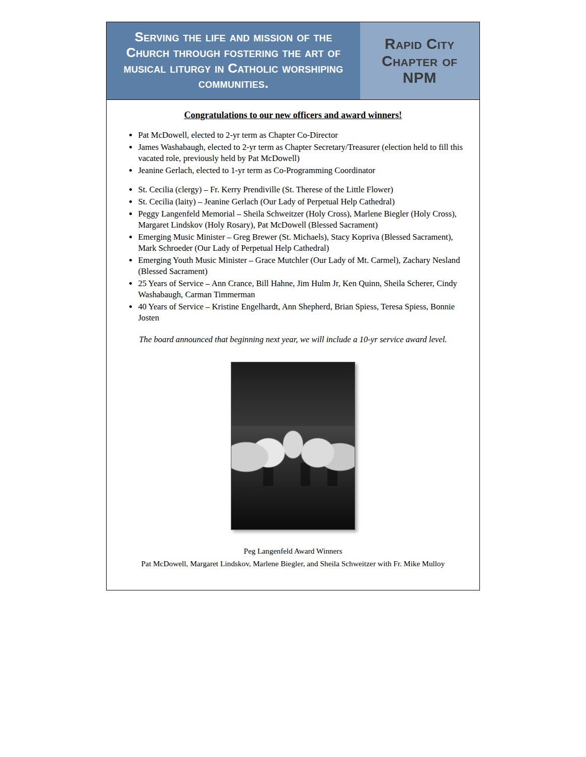Serving the life and mission of the Church through fostering the art of musical liturgy in Catholic worshiping communities.
Rapid City Chapter of NPM
Congratulations to our new officers and award winners!
Pat McDowell, elected to 2-yr term as Chapter Co-Director
James Washabaugh, elected to 2-yr term as Chapter Secretary/Treasurer (election held to fill this vacated role, previously held by Pat McDowell)
Jeanine Gerlach, elected to 1-yr term as Co-Programming Coordinator
St. Cecilia (clergy) – Fr. Kerry Prendiville (St. Therese of the Little Flower)
St. Cecilia (laity) – Jeanine Gerlach (Our Lady of Perpetual Help Cathedral)
Peggy Langenfeld Memorial – Sheila Schweitzer (Holy Cross), Marlene Biegler (Holy Cross), Margaret Lindskov (Holy Rosary), Pat McDowell (Blessed Sacrament)
Emerging Music Minister – Greg Brewer (St. Michaels), Stacy Kopriva (Blessed Sacrament), Mark Schroeder (Our Lady of Perpetual Help Cathedral)
Emerging Youth Music Minister – Grace Mutchler (Our Lady of Mt. Carmel), Zachary Nesland (Blessed Sacrament)
25 Years of Service – Ann Crance, Bill Hahne, Jim Hulm Jr, Ken Quinn, Sheila Scherer, Cindy Washabaugh, Carman Timmerman
40 Years of Service – Kristine Engelhardt, Ann Shepherd, Brian Spiess, Teresa Spiess, Bonnie Josten
The board announced that beginning next year, we will include a 10-yr service award level.
Peg Langenfeld Award Winners
Pat McDowell, Margaret Lindskov, Marlene Biegler, and Sheila Schweitzer with Fr. Mike Mulloy